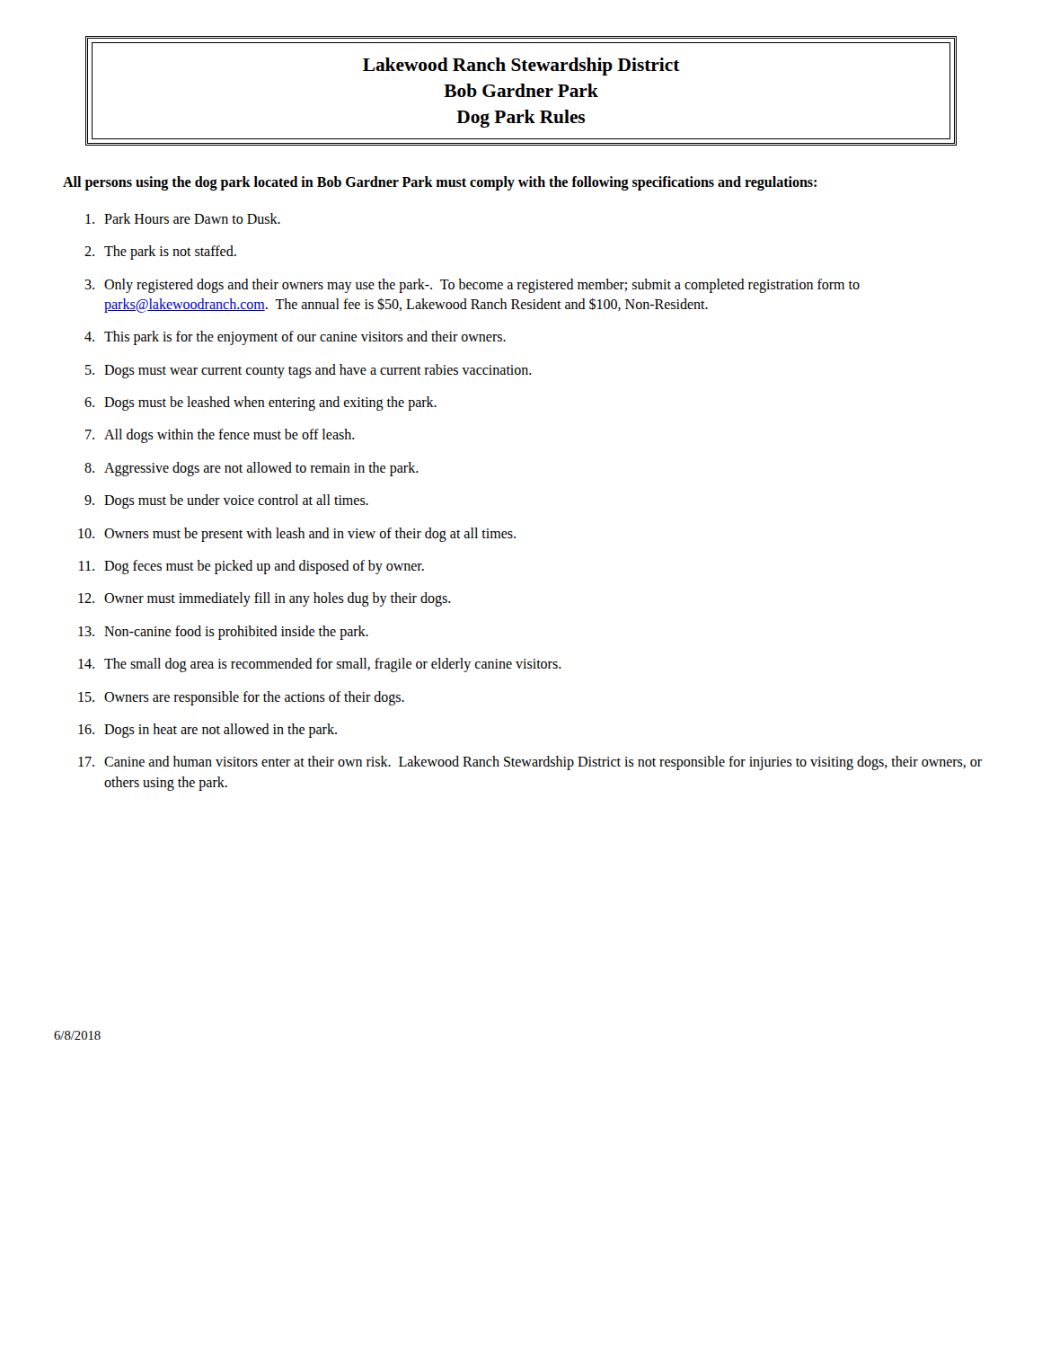Lakewood Ranch Stewardship District
Bob Gardner Park
Dog Park Rules
All persons using the dog park located in Bob Gardner Park must comply with the following specifications and regulations:
Park Hours are Dawn to Dusk.
The park is not staffed.
Only registered dogs and their owners may use the park-. To become a registered member; submit a completed registration form to parks@lakewoodranch.com. The annual fee is $50, Lakewood Ranch Resident and $100, Non-Resident.
This park is for the enjoyment of our canine visitors and their owners.
Dogs must wear current county tags and have a current rabies vaccination.
Dogs must be leashed when entering and exiting the park.
All dogs within the fence must be off leash.
Aggressive dogs are not allowed to remain in the park.
Dogs must be under voice control at all times.
Owners must be present with leash and in view of their dog at all times.
Dog feces must be picked up and disposed of by owner.
Owner must immediately fill in any holes dug by their dogs.
Non-canine food is prohibited inside the park.
The small dog area is recommended for small, fragile or elderly canine visitors.
Owners are responsible for the actions of their dogs.
Dogs in heat are not allowed in the park.
Canine and human visitors enter at their own risk. Lakewood Ranch Stewardship District is not responsible for injuries to visiting dogs, their owners, or others using the park.
6/8/2018